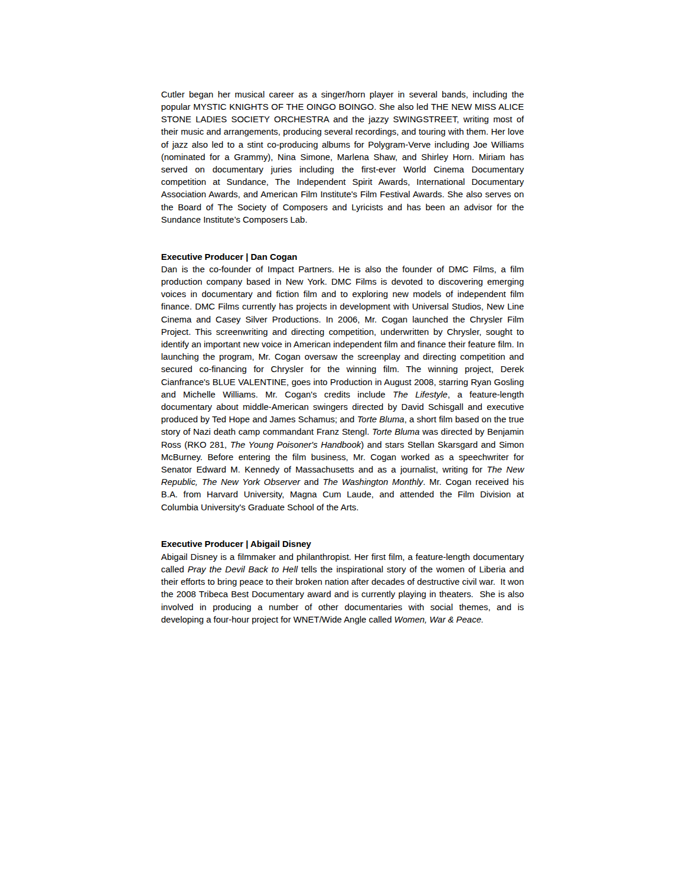Cutler began her musical career as a singer/horn player in several bands, including the popular MYSTIC KNIGHTS OF THE OINGO BOINGO. She also led THE NEW MISS ALICE STONE LADIES SOCIETY ORCHESTRA and the jazzy SWINGSTREET, writing most of their music and arrangements, producing several recordings, and touring with them. Her love of jazz also led to a stint co-producing albums for Polygram-Verve including Joe Williams (nominated for a Grammy), Nina Simone, Marlena Shaw, and Shirley Horn. Miriam has served on documentary juries including the first-ever World Cinema Documentary competition at Sundance, The Independent Spirit Awards, International Documentary Association Awards, and American Film Institute's Film Festival Awards. She also serves on the Board of The Society of Composers and Lyricists and has been an advisor for the Sundance Institute’s Composers Lab.
Executive Producer | Dan Cogan
Dan is the co-founder of Impact Partners. He is also the founder of DMC Films, a film production company based in New York. DMC Films is devoted to discovering emerging voices in documentary and fiction film and to exploring new models of independent film finance. DMC Films currently has projects in development with Universal Studios, New Line Cinema and Casey Silver Productions. In 2006, Mr. Cogan launched the Chrysler Film Project. This screenwriting and directing competition, underwritten by Chrysler, sought to identify an important new voice in American independent film and finance their feature film. In launching the program, Mr. Cogan oversaw the screenplay and directing competition and secured co-financing for Chrysler for the winning film. The winning project, Derek Cianfrance's BLUE VALENTINE, goes into Production in August 2008, starring Ryan Gosling and Michelle Williams. Mr. Cogan's credits include The Lifestyle, a feature-length documentary about middle-American swingers directed by David Schisgall and executive produced by Ted Hope and James Schamus; and Torte Bluma, a short film based on the true story of Nazi death camp commandant Franz Stengl. Torte Bluma was directed by Benjamin Ross (RKO 281, The Young Poisoner's Handbook) and stars Stellan Skarsgard and Simon McBurney. Before entering the film business, Mr. Cogan worked as a speechwriter for Senator Edward M. Kennedy of Massachusetts and as a journalist, writing for The New Republic, The New York Observer and The Washington Monthly. Mr. Cogan received his B.A. from Harvard University, Magna Cum Laude, and attended the Film Division at Columbia University's Graduate School of the Arts.
Executive Producer | Abigail Disney
Abigail Disney is a filmmaker and philanthropist. Her first film, a feature-length documentary called Pray the Devil Back to Hell tells the inspirational story of the women of Liberia and their efforts to bring peace to their broken nation after decades of destructive civil war. It won the 2008 Tribeca Best Documentary award and is currently playing in theaters. She is also involved in producing a number of other documentaries with social themes, and is developing a four-hour project for WNET/Wide Angle called Women, War & Peace.